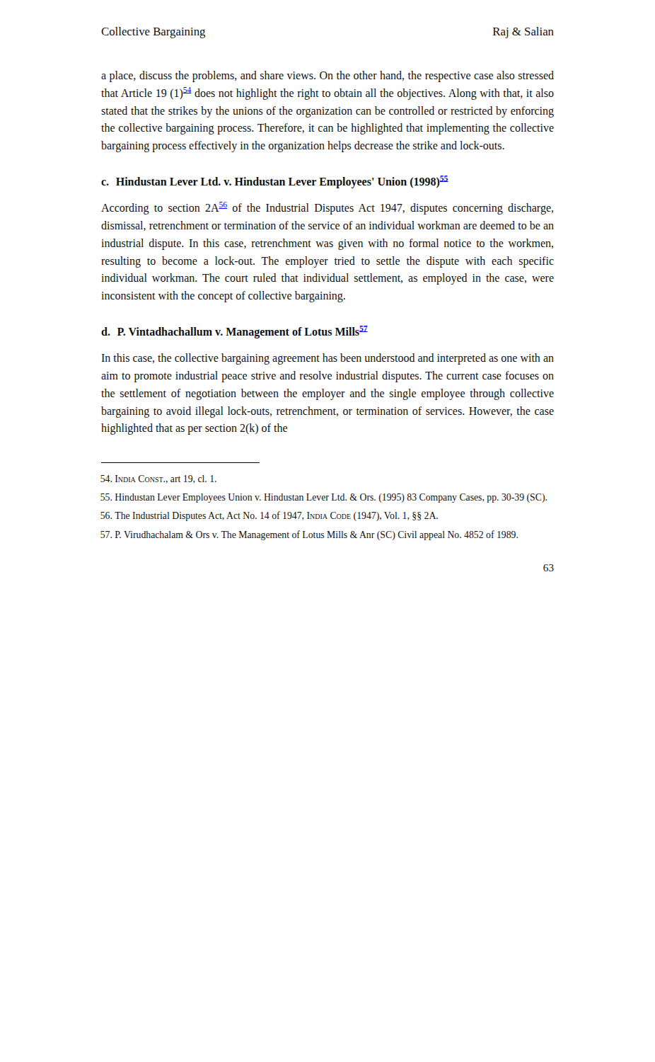Collective Bargaining Raj & Salian
a place, discuss the problems, and share views. On the other hand, the respective case also stressed that Article 19 (1)54 does not highlight the right to obtain all the objectives. Along with that, it also stated that the strikes by the unions of the organization can be controlled or restricted by enforcing the collective bargaining process. Therefore, it can be highlighted that implementing the collective bargaining process effectively in the organization helps decrease the strike and lock-outs.
c. Hindustan Lever Ltd. v. Hindustan Lever Employees' Union (1998)55
According to section 2A56 of the Industrial Disputes Act 1947, disputes concerning discharge, dismissal, retrenchment or termination of the service of an individual workman are deemed to be an industrial dispute. In this case, retrenchment was given with no formal notice to the workmen, resulting to become a lock-out. The employer tried to settle the dispute with each specific individual workman. The court ruled that individual settlement, as employed in the case, were inconsistent with the concept of collective bargaining.
d. P. Vintadhachallum v. Management of Lotus Mills57
In this case, the collective bargaining agreement has been understood and interpreted as one with an aim to promote industrial peace strive and resolve industrial disputes. The current case focuses on the settlement of negotiation between the employer and the single employee through collective bargaining to avoid illegal lock-outs, retrenchment, or termination of services. However, the case highlighted that as per section 2(k) of the
India Const., art 19, cl. 1.
Hindustan Lever Employees Union v. Hindustan Lever Ltd. & Ors. (1995) 83 Company Cases, pp. 30-39 (SC).
The Industrial Disputes Act, Act No. 14 of 1947, India Code (1947), Vol. 1, §§ 2A.
P. Virudhachalam & Ors v. The Management of Lotus Mills & Anr (SC) Civil appeal No. 4852 of 1989.
63